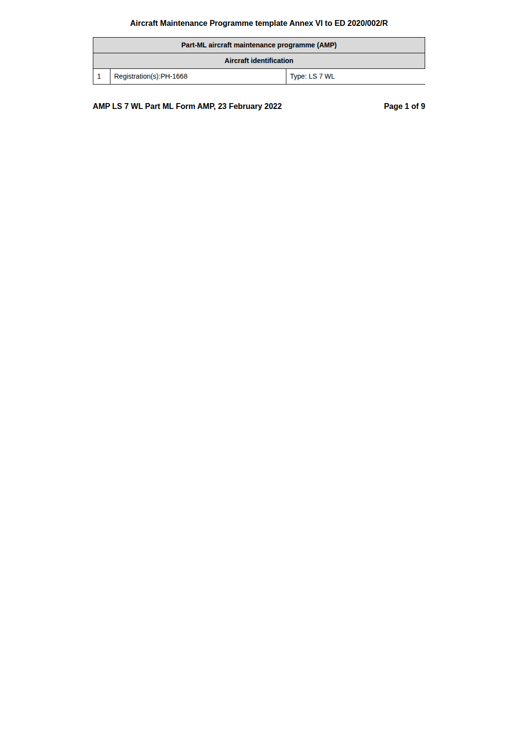Aircraft Maintenance Programme template Annex VI to ED 2020/002/R
| Part-ML aircraft maintenance programme (AMP) |
| Aircraft identification |
| 1 | Registration(s):PH-1668 | Type: LS 7 WL |
AMP LS 7 WL Part ML Form AMP, 23 February 2022
Page 1 of 9